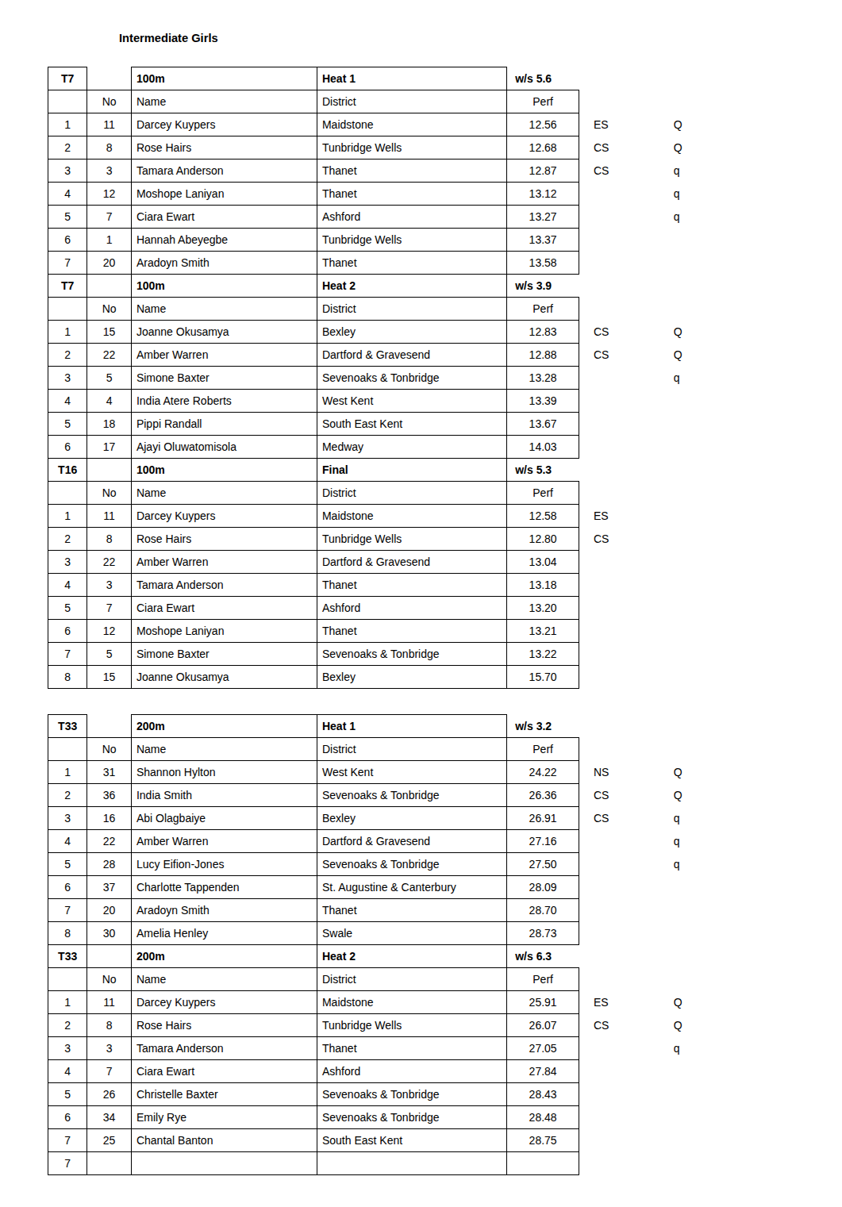Intermediate Girls
| T7 | | 100m | Heat 1 | w/s 5.6 | | |
| | No | Name | District | Perf | | |
| 1 | 11 | Darcey Kuypers | Maidstone | 12.56 | ES | Q |
| 2 | 8 | Rose Hairs | Tunbridge Wells | 12.68 | CS | Q |
| 3 | 3 | Tamara Anderson | Thanet | 12.87 | CS | q |
| 4 | 12 | Moshope Laniyan | Thanet | 13.12 | | q |
| 5 | 7 | Ciara Ewart | Ashford | 13.27 | | q |
| 6 | 1 | Hannah Abeyegbe | Tunbridge Wells | 13.37 | | |
| 7 | 20 | Aradoyn Smith | Thanet | 13.58 | | |
| T7 | | 100m | Heat 2 | w/s 3.9 | | |
| | No | Name | District | Perf | | |
| 1 | 15 | Joanne Okusamya | Bexley | 12.83 | CS | Q |
| 2 | 22 | Amber Warren | Dartford & Gravesend | 12.88 | CS | Q |
| 3 | 5 | Simone Baxter | Sevenoaks & Tonbridge | 13.28 | | q |
| 4 | 4 | India Atere Roberts | West Kent | 13.39 | | |
| 5 | 18 | Pippi Randall | South East Kent | 13.67 | | |
| 6 | 17 | Ajayi Oluwatomisola | Medway | 14.03 | | |
| T16 | | 100m | Final | w/s 5.3 | | |
| | No | Name | District | Perf | | |
| 1 | 11 | Darcey Kuypers | Maidstone | 12.58 | ES | |
| 2 | 8 | Rose Hairs | Tunbridge Wells | 12.80 | CS | |
| 3 | 22 | Amber Warren | Dartford & Gravesend | 13.04 | | |
| 4 | 3 | Tamara Anderson | Thanet | 13.18 | | |
| 5 | 7 | Ciara Ewart | Ashford | 13.20 | | |
| 6 | 12 | Moshope Laniyan | Thanet | 13.21 | | |
| 7 | 5 | Simone Baxter | Sevenoaks & Tonbridge | 13.22 | | |
| 8 | 15 | Joanne Okusamya | Bexley | 15.70 | | |
| T33 | | 200m | Heat 1 | w/s 3.2 | | |
| | No | Name | District | Perf | | |
| 1 | 31 | Shannon Hylton | West Kent | 24.22 | NS | Q |
| 2 | 36 | India Smith | Sevenoaks & Tonbridge | 26.36 | CS | Q |
| 3 | 16 | Abi Olagbaiye | Bexley | 26.91 | CS | q |
| 4 | 22 | Amber Warren | Dartford & Gravesend | 27.16 | | q |
| 5 | 28 | Lucy Eifion-Jones | Sevenoaks & Tonbridge | 27.50 | | q |
| 6 | 37 | Charlotte Tappenden | St. Augustine & Canterbury | 28.09 | | |
| 7 | 20 | Aradoyn Smith | Thanet | 28.70 | | |
| 8 | 30 | Amelia Henley | Swale | 28.73 | | |
| T33 | | 200m | Heat 2 | w/s 6.3 | | |
| | No | Name | District | Perf | | |
| 1 | 11 | Darcey Kuypers | Maidstone | 25.91 | ES | Q |
| 2 | 8 | Rose Hairs | Tunbridge Wells | 26.07 | CS | Q |
| 3 | 3 | Tamara Anderson | Thanet | 27.05 | | q |
| 4 | 7 | Ciara Ewart | Ashford | 27.84 | | |
| 5 | 26 | Christelle Baxter | Sevenoaks & Tonbridge | 28.43 | | |
| 6 | 34 | Emily Rye | Sevenoaks & Tonbridge | 28.48 | | |
| 7 | 25 | Chantal Banton | South East Kent | 28.75 | | |
| 7 | | | | | | |